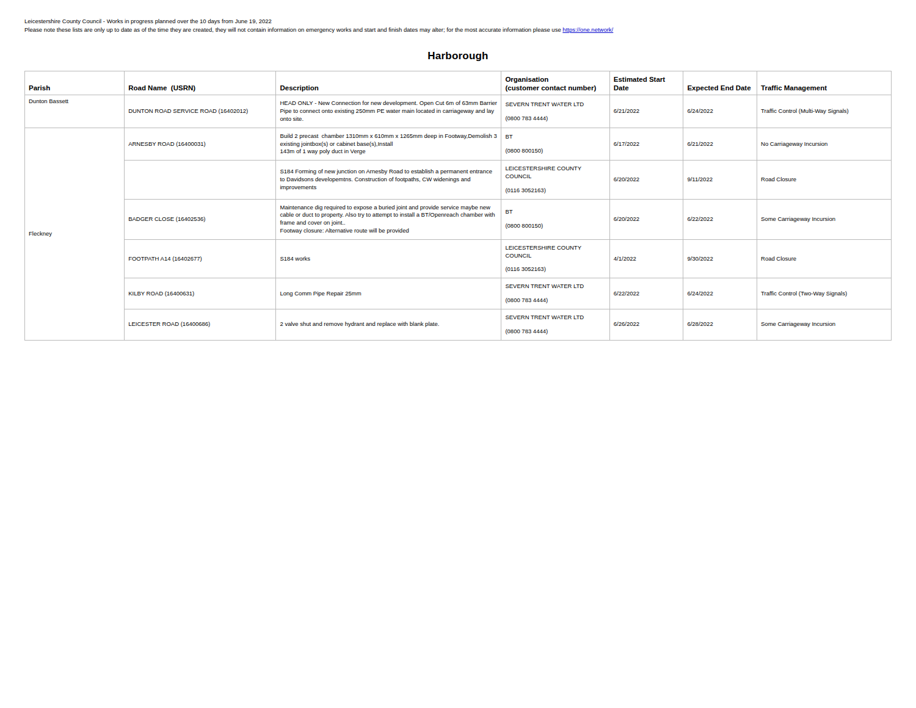Leicestershire County Council - Works in progress planned over the 10 days from June 19, 2022
Please note these lists are only up to date as of the time they are created, they will not contain information on emergency works and start and finish dates may alter; for the most accurate information please use https://one.network/
Harborough
| Parish | Road Name (USRN) | Description | Organisation (customer contact number) | Estimated Start Date | Expected End Date | Traffic Management |
| --- | --- | --- | --- | --- | --- | --- |
| Dunton Bassett | DUNTON ROAD SERVICE ROAD (16402012) | HEAD ONLY - New Connection for new development. Open Cut 6m of 63mm Barrier Pipe to connect onto existing 250mm PE water main located in carriageway and lay onto site. | SEVERN TRENT WATER LTD (0800 783 4444) | 6/21/2022 | 6/24/2022 | Traffic Control (Multi-Way Signals) |
| Fleckney | ARNESBY ROAD (16400031) | Build 2 precast chamber 1310mm x 610mm x 1265mm deep in Footway,Demolish 3 existing jointbox(s) or cabinet base(s),Install 143m of 1 way poly duct in Verge | BT (0800 800150) | 6/17/2022 | 6/21/2022 | No Carriageway Incursion |
| | S184 Forming of new junction on Arnesby Road to establish a permanent entrance to Davidsons developemtns. Construction of footpaths, CW widenings and improvements | LEICESTERSHIRE COUNTY COUNCIL (0116 3052163) | 6/20/2022 | 9/11/2022 | Road Closure |
| BADGER CLOSE (16402536) | Maintenance dig required to expose a buried joint and provide service maybe new cable or duct to property. Also try to attempt to install a BT/Openreach chamber with frame and cover on joint.. Footway closure: Alternative route will be provided | BT (0800 800150) | 6/20/2022 | 6/22/2022 | Some Carriageway Incursion |
| FOOTPATH A14 (16402677) | S184 works | LEICESTERSHIRE COUNTY COUNCIL (0116 3052163) | 4/1/2022 | 9/30/2022 | Road Closure |
| KILBY ROAD (16400631) | Long Comm Pipe Repair 25mm | SEVERN TRENT WATER LTD (0800 783 4444) | 6/22/2022 | 6/24/2022 | Traffic Control (Two-Way Signals) |
| LEICESTER ROAD (16400686) | 2 valve shut and remove hydrant and replace with blank plate. | SEVERN TRENT WATER LTD (0800 783 4444) | 6/26/2022 | 6/28/2022 | Some Carriageway Incursion |